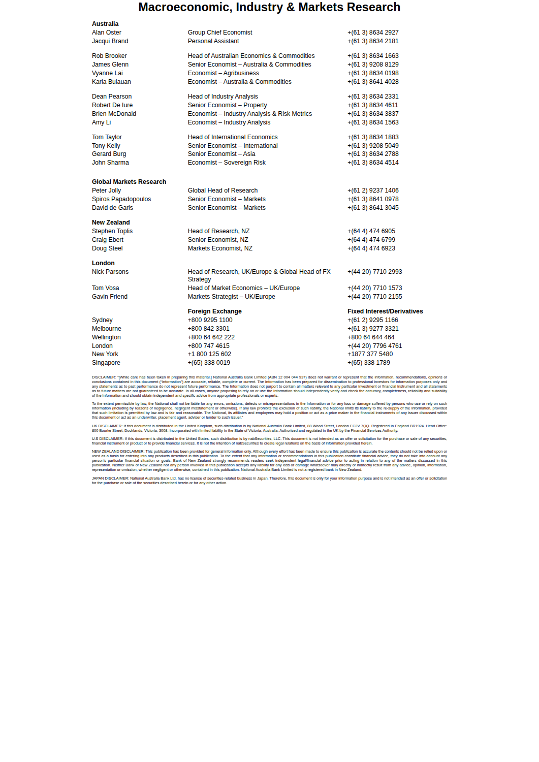Macroeconomic, Industry & Markets Research
| Australia |
| Alan Oster | Group Chief Economist | +(61 3) 8634 2927 |
| Jacqui Brand | Personal Assistant | +(61 3) 8634 2181 |
| Rob Brooker | Head of Australian Economics & Commodities | +(61 3) 8634 1663 |
| James Glenn | Senior Economist – Australia & Commodities | +(61 3) 9208 8129 |
| Vyanne Lai | Economist – Agribusiness | +(61 3) 8634 0198 |
| Karla Bulauan | Economist – Australia & Commodities | +(61 3) 8641 4028 |
| Dean Pearson | Head of Industry Analysis | +(61 3) 8634 2331 |
| Robert De Iure | Senior Economist – Property | +(61 3) 8634 4611 |
| Brien McDonald | Economist – Industry Analysis & Risk Metrics | +(61 3) 8634 3837 |
| Amy Li | Economist – Industry Analysis | +(61 3) 8634 1563 |
| Tom Taylor | Head of International Economics | +(61 3) 8634 1883 |
| Tony Kelly | Senior Economist – International | +(61 3) 9208 5049 |
| Gerard Burg | Senior Economist – Asia | +(61 3) 8634 2788 |
| John Sharma | Economist – Sovereign Risk | +(61 3) 8634 4514 |
| Global Markets Research |
| Peter Jolly | Global Head of Research | +(61 2) 9237 1406 |
| Spiros Papadopoulos | Senior Economist – Markets | +(61 3) 8641 0978 |
| David de Garis | Senior Economist – Markets | +(61 3) 8641 3045 |
| New Zealand |
| Stephen Toplis | Head of Research, NZ | +(64 4) 474 6905 |
| Craig Ebert | Senior Economist, NZ | +(64 4) 474 6799 |
| Doug Steel | Markets Economist, NZ | +(64 4) 474 6923 |
| London |
| Nick Parsons | Head of Research, UK/Europe & Global Head of FX Strategy | +(44 20) 7710 2993 |
| Tom Vosa | Head of Market Economics – UK/Europe | +(44 20) 7710 1573 |
| Gavin Friend | Markets Strategist – UK/Europe | +(44 20) 7710 2155 |
| | Foreign Exchange | Fixed Interest/Derivatives |
| Sydney | +800 9295 1100 | +(61 2) 9295 1166 |
| Melbourne | +800 842 3301 | +(61 3) 9277 3321 |
| Wellington | +800 64 642 222 | +800 64 644 464 |
| London | +800 747 4615 | +(44 20) 7796 4761 |
| New York | +1 800 125 602 | +1877 377 5480 |
| Singapore | +(65) 338 0019 | +(65) 338 1789 |
DISCLAIMER: “[While care has been taken in preparing this material,] National Australia Bank Limited (ABN 12 004 044 937) does not warrant or represent that the information, recommendations, opinions or conclusions contained in this document (“Information”) are accurate, reliable, complete or current. The Information has been prepared for dissemination to professional investors for information purposes only and any statements as to past performance do not represent future performance. The Information does not purport to contain all matters relevant to any particular investment or financial instrument and all statements as to future matters are not guaranteed to be accurate. In all cases, anyone proposing to rely on or use the Information should independently verify and check the accuracy, completeness, reliability and suitability of the Information and should obtain independent and specific advice from appropriate professionals or experts.
To the extent permissible by law, the National shall not be liable for any errors, omissions, defects or misrepresentations in the Information or for any loss or damage suffered by persons who use or rely on such Information (including by reasons of negligence, negligent misstatement or otherwise). If any law prohibits the exclusion of such liability, the National limits its liability to the re-supply of the Information, provided that such limitation is permitted by law and is fair and reasonable. The National, its affiliates and employees may hold a position or act as a price maker in the financial instruments of any issuer discussed within this document or act as an underwriter, placement agent, adviser or lender to such issuer.”
UK DISCLAIMER: If this document is distributed in the United Kingdom, such distribution is by National Australia Bank Limited, 88 Wood Street, London EC2V 7QQ. Registered in England BR1924. Head Office: 800 Bourke Street, Docklands, Victoria, 3008. Incorporated with limited liability in the State of Victoria, Australia. Authorised and regulated in the UK by the Financial Services Authority.
U.S DISCLAIMER: If this document is distributed in the United States, such distribution is by nabSecurities, LLC. This document is not intended as an offer or solicitation for the purchase or sale of any securities, financial instrument or product or to provide financial services. It is not the intention of nabSecurities to create legal relations on the basis of information provided herein.
NEW ZEALAND DISCLAIMER: This publication has been provided for general information only. Although every effort has been made to ensure this publication is accurate the contents should not be relied upon or used as a basis for entering into any products described in this publication. To the extent that any information or recommendations in this publication constitute financial advice, they do not take into account any person’s particular financial situation or goals. Bank of New Zealand strongly recommends readers seek independent legal/financial advice prior to acting in relation to any of the matters discussed in this publication. Neither Bank of New Zealand nor any person involved in this publication accepts any liability for any loss or damage whatsoever may directly or indirectly result from any advice, opinion, information, representation or omission, whether negligent or otherwise, contained in this publication. National Australia Bank Limited is not a registered bank in New Zealand.
JAPAN DISCLAIMER: National Australia Bank Ltd. has no license of securities-related business in Japan. Therefore, this document is only for your information purpose and is not intended as an offer or solicitation for the purchase or sale of the securities described herein or for any other action.